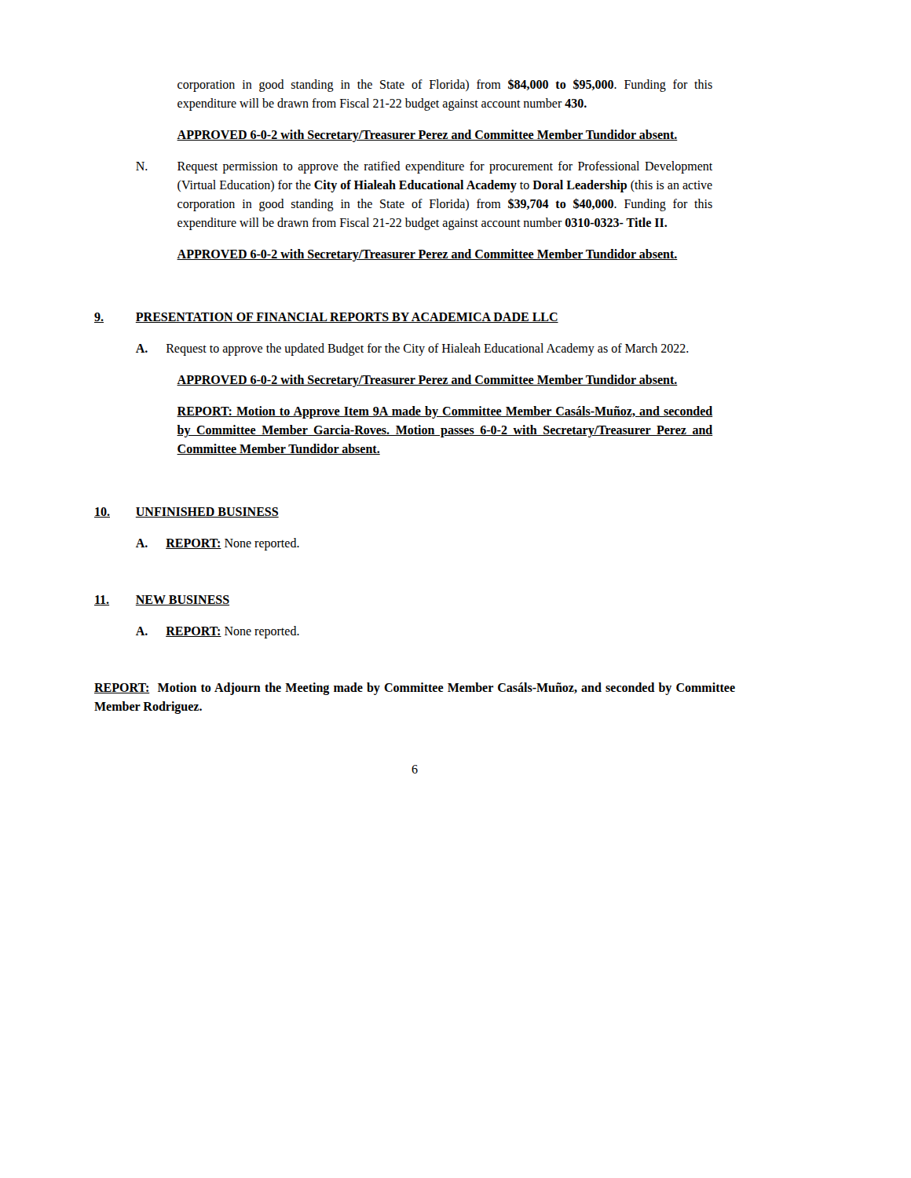corporation in good standing in the State of Florida) from $84,000 to $95,000. Funding for this expenditure will be drawn from Fiscal 21-22 budget against account number 430.
APPROVED 6-0-2 with Secretary/Treasurer Perez and Committee Member Tundidor absent.
N.
Request permission to approve the ratified expenditure for procurement for Professional Development (Virtual Education) for the City of Hialeah Educational Academy to Doral Leadership (this is an active corporation in good standing in the State of Florida) from $39,704 to $40,000. Funding for this expenditure will be drawn from Fiscal 21-22 budget against account number 0310-0323- Title II.
APPROVED 6-0-2 with Secretary/Treasurer Perez and Committee Member Tundidor absent.
9.
PRESENTATION OF FINANCIAL REPORTS BY ACADEMICA DADE LLC
A.
Request to approve the updated Budget for the City of Hialeah Educational Academy as of March 2022.
APPROVED 6-0-2 with Secretary/Treasurer Perez and Committee Member Tundidor absent.
REPORT: Motion to Approve Item 9A made by Committee Member Casáls-Muñoz, and seconded by Committee Member Garcia-Roves. Motion passes 6-0-2 with Secretary/Treasurer Perez and Committee Member Tundidor absent.
10.
UNFINISHED BUSINESS
A.
REPORT: None reported.
11.
NEW BUSINESS
A.
REPORT: None reported.
REPORT: Motion to Adjourn the Meeting made by Committee Member Casáls-Muñoz, and seconded by Committee Member Rodriguez.
6